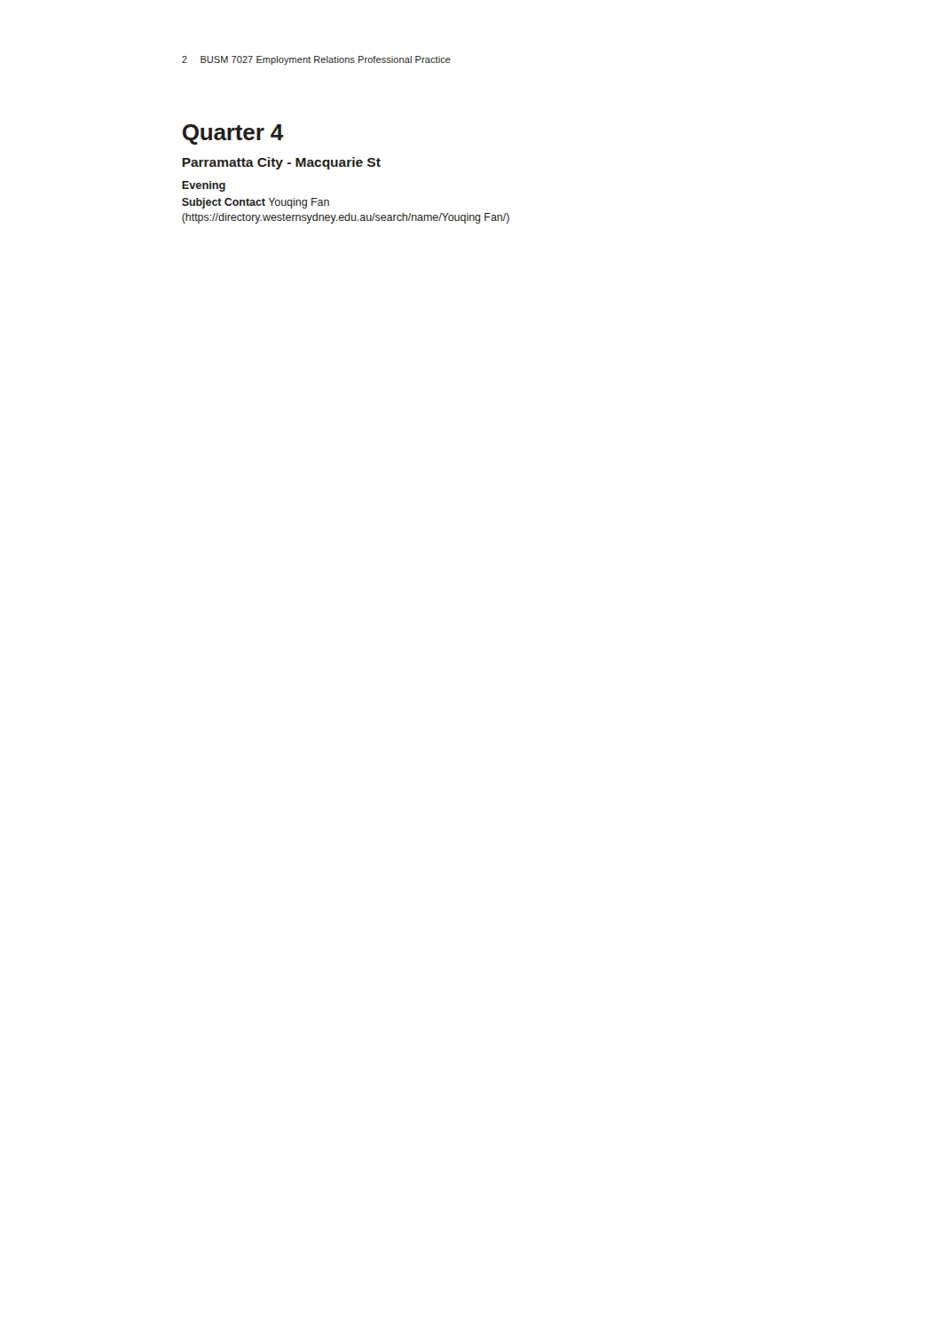2 BUSM 7027 Employment Relations Professional Practice
Quarter 4
Parramatta City - Macquarie St
Evening
Subject Contact Youqing Fan (https://directory.westernsydney.edu.au/search/name/Youqing Fan/)